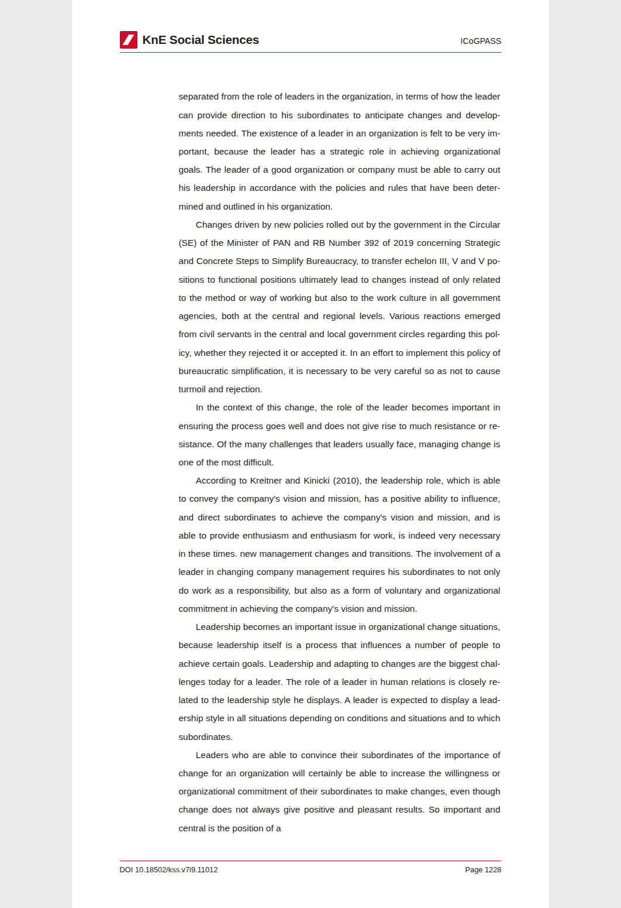KnE Social Sciences
ICoGPASS
separated from the role of leaders in the organization, in terms of how the leader can provide direction to his subordinates to anticipate changes and developments needed. The existence of a leader in an organization is felt to be very important, because the leader has a strategic role in achieving organizational goals. The leader of a good organization or company must be able to carry out his leadership in accordance with the policies and rules that have been determined and outlined in his organization.
Changes driven by new policies rolled out by the government in the Circular (SE) of the Minister of PAN and RB Number 392 of 2019 concerning Strategic and Concrete Steps to Simplify Bureaucracy, to transfer echelon III, V and V positions to functional positions ultimately lead to changes instead of only related to the method or way of working but also to the work culture in all government agencies, both at the central and regional levels. Various reactions emerged from civil servants in the central and local government circles regarding this policy, whether they rejected it or accepted it. In an effort to implement this policy of bureaucratic simplification, it is necessary to be very careful so as not to cause turmoil and rejection.
In the context of this change, the role of the leader becomes important in ensuring the process goes well and does not give rise to much resistance or resistance. Of the many challenges that leaders usually face, managing change is one of the most difficult.
According to Kreitner and Kinicki (2010), the leadership role, which is able to convey the company's vision and mission, has a positive ability to influence, and direct subordinates to achieve the company's vision and mission, and is able to provide enthusiasm and enthusiasm for work, is indeed very necessary in these times. new management changes and transitions. The involvement of a leader in changing company management requires his subordinates to not only do work as a responsibility, but also as a form of voluntary and organizational commitment in achieving the company's vision and mission.
Leadership becomes an important issue in organizational change situations, because leadership itself is a process that influences a number of people to achieve certain goals. Leadership and adapting to changes are the biggest challenges today for a leader. The role of a leader in human relations is closely related to the leadership style he displays. A leader is expected to display a leadership style in all situations depending on conditions and situations and to which subordinates.
Leaders who are able to convince their subordinates of the importance of change for an organization will certainly be able to increase the willingness or organizational commitment of their subordinates to make changes, even though change does not always give positive and pleasant results. So important and central is the position of a
DOI 10.18502/kss.v7i9.11012
Page 1228